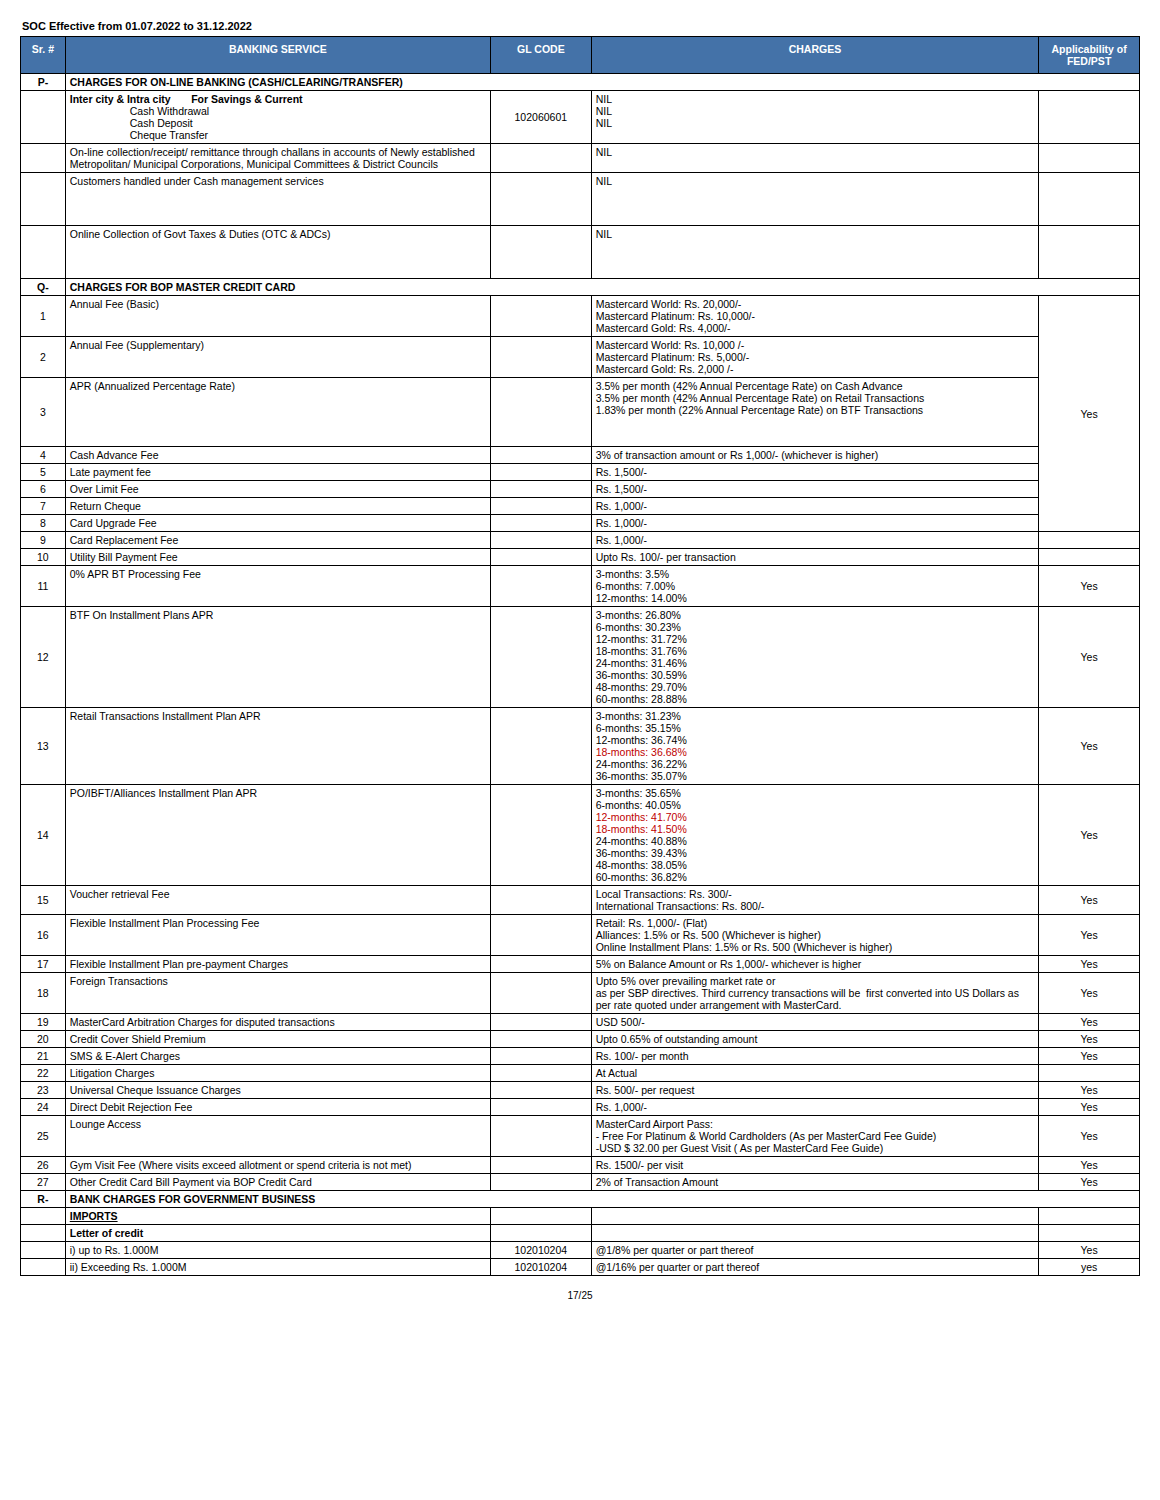SOC Effective from 01.07.2022 to 31.12.2022
| Sr. # | BANKING SERVICE | GL CODE | CHARGES | Applicability of FED/PST |
| --- | --- | --- | --- | --- |
| P- | CHARGES FOR ON-LINE BANKING (CASH/CLEARING/TRANSFER) |
| | Inter city & Intra city For Savings & Current Cash Withdrawal Cash Deposit Cheque Transfer | 102060601 | NIL NIL NIL | |
| | On-line collection/receipt/ remittance through challans in accounts of Newly established Metropolitan/ Municipal Corporations, Municipal Committees & District Councils | | NIL | |
| | Customers handled under Cash management services | | NIL | |
| | Online Collection of Govt Taxes & Duties (OTC & ADCs) | | NIL | |
| Q- | CHARGES FOR BOP MASTER CREDIT CARD |
| 1 | Annual Fee (Basic) | | Mastercard World: Rs. 20,000/- Mastercard Platinum: Rs. 10,000/- Mastercard Gold: Rs. 4,000/- | Yes |
| 2 | Annual Fee (Supplementary) | | Mastercard World: Rs. 10,000 /- Mastercard Platinum: Rs. 5,000/- Mastercard Gold: Rs. 2,000 /- |
| 3 | APR (Annualized Percentage Rate) | | 3.5% per month (42% Annual Percentage Rate) on Cash Advance 3.5% per month (42% Annual Percentage Rate) on Retail Transactions 1.83% per month (22% Annual Percentage Rate) on BTF Transactions |
| 4 | Cash Advance Fee | | 3% of transaction amount or Rs 1,000/- (whichever is higher) |
| 5 | Late payment fee | | Rs. 1,500/- |
| 6 | Over Limit Fee | | Rs. 1,500/- |
| 7 | Return Cheque | | Rs. 1,000/- |
| 8 | Card Upgrade Fee | | Rs. 1,000/- |
| 9 | Card Replacement Fee | | Rs. 1,000/- | |
| 10 | Utility Bill Payment Fee | | Upto Rs. 100/- per transaction | |
| 11 | 0% APR BT Processing Fee | | 3-months: 3.5% 6-months: 7.00% 12-months: 14.00% | Yes |
| 12 | BTF On Installment Plans APR | | 3-months: 26.80% 6-months: 30.23% 12-months: 31.72% 18-months: 31.76% 24-months: 31.46% 36-months: 30.59% 48-months: 29.70% 60-months: 28.88% | Yes |
| 13 | Retail Transactions Installment Plan APR | | 3-months: 31.23% 6-months: 35.15% 12-months: 36.74% 18-months: 36.68% 24-months: 36.22% 36-months: 35.07% | Yes |
| 14 | PO/IBFT/Alliances Installment Plan APR | | 3-months: 35.65% 6-months: 40.05% 12-months: 41.70% 18-months: 41.50% 24-months: 40.88% 36-months: 39.43% 48-months: 38.05% 60-months: 36.82% | Yes |
| 15 | Voucher retrieval Fee | | Local Transactions: Rs. 300/- International Transactions: Rs. 800/- | Yes |
| 16 | Flexible Installment Plan Processing Fee | | Retail: Rs. 1,000/- (Flat) Alliances: 1.5% or Rs. 500 (Whichever is higher) Online Installment Plans: 1.5% or Rs. 500 (Whichever is higher) | Yes |
| 17 | Flexible Installment Plan pre-payment Charges | | 5% on Balance Amount or Rs 1,000/- whichever is higher | Yes |
| 18 | Foreign Transactions | | Upto 5% over prevailing market rate or as per SBP directives. Third currency transactions will be first converted into US Dollars as per rate quoted under arrangement with MasterCard. | Yes |
| 19 | MasterCard Arbitration Charges for disputed transactions | | USD 500/- | Yes |
| 20 | Credit Cover Shield Premium | | Upto 0.65% of outstanding amount | Yes |
| 21 | SMS & E-Alert Charges | | Rs. 100/- per month | Yes |
| 22 | Litigation Charges | | At Actual | |
| 23 | Universal Cheque Issuance Charges | | Rs. 500/- per request | Yes |
| 24 | Direct Debit Rejection Fee | | Rs. 1,000/- | Yes |
| 25 | Lounge Access | | MasterCard Airport Pass: - Free For Platinum & World Cardholders (As per MasterCard Fee Guide) -USD $ 32.00 per Guest Visit ( As per MasterCard Fee Guide) | Yes |
| 26 | Gym Visit Fee (Where visits exceed allotment or spend criteria is not met) | | Rs. 1500/- per visit | Yes |
| 27 | Other Credit Card Bill Payment via BOP Credit Card | | 2% of Transaction Amount | Yes |
| R- | BANK CHARGES FOR GOVERNMENT BUSINESS |
| | IMPORTS | | | |
| | Letter of credit | | | |
| | i) up to Rs. 1.000M | 102010204 | @1/8% per quarter or part thereof | Yes |
| | ii) Exceeding Rs. 1.000M | 102010204 | @1/16% per quarter or part thereof | yes |
17/25